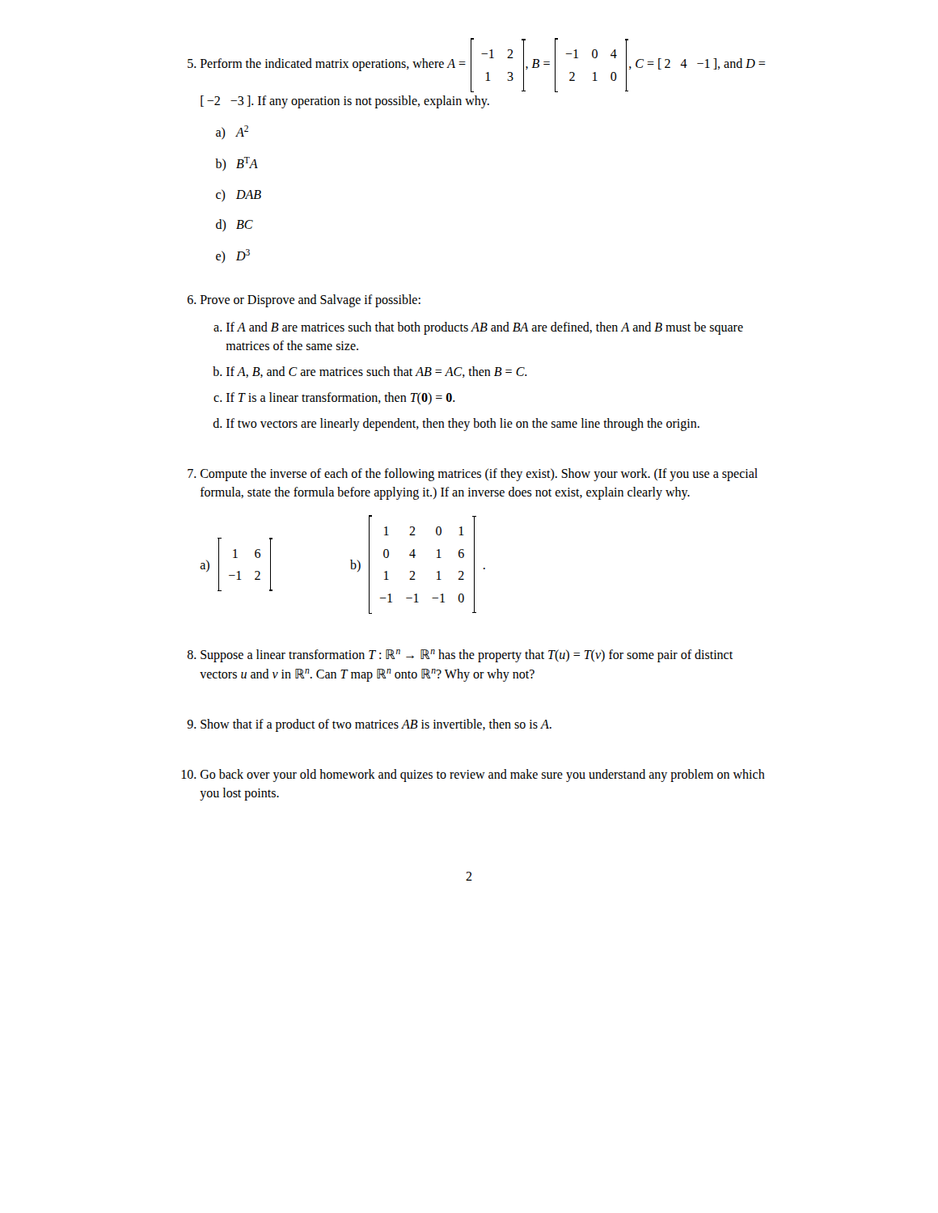Perform the indicated matrix operations, where A =
| −1 | 2 |
| 1 | 3 |
, B =
| −1 | 0 | 4 |
| 2 | 1 | 0 |
, C = [ 2 4 −1 ], and D = [ −2 −3 ]. If any operation is not possible, explain why.
a) A2
b) BTA
c) DAB
d) BC
e) D3
Prove or Disprove and Salvage if possible:
If A and B are matrices such that both products AB and BA are defined, then A and B must be square matrices of the same size.
If A, B, and C are matrices such that AB = AC, then B = C.
If T is a linear transformation, then T(0) = 0.
If two vectors are linearly dependent, then they both lie on the same line through the origin.
Compute the inverse of each of the following matrices (if they exist). Show your work. (If you use a special formula, state the formula before applying it.) If an inverse does not exist, explain clearly why.
a)
| 1 | 6 |
| −1 | 2 |
b)
| 1 | 2 | 0 | 1 |
| 0 | 4 | 1 | 6 |
| 1 | 2 | 1 | 2 |
| −1 | −1 | −1 | 0 |
.
Suppose a linear transformation T : ℝn → ℝn has the property that T(u) = T(v) for some pair of distinct vectors u and v in ℝn. Can T map ℝn onto ℝn? Why or why not?
Show that if a product of two matrices AB is invertible, then so is A.
Go back over your old homework and quizes to review and make sure you understand any problem on which you lost points.
2